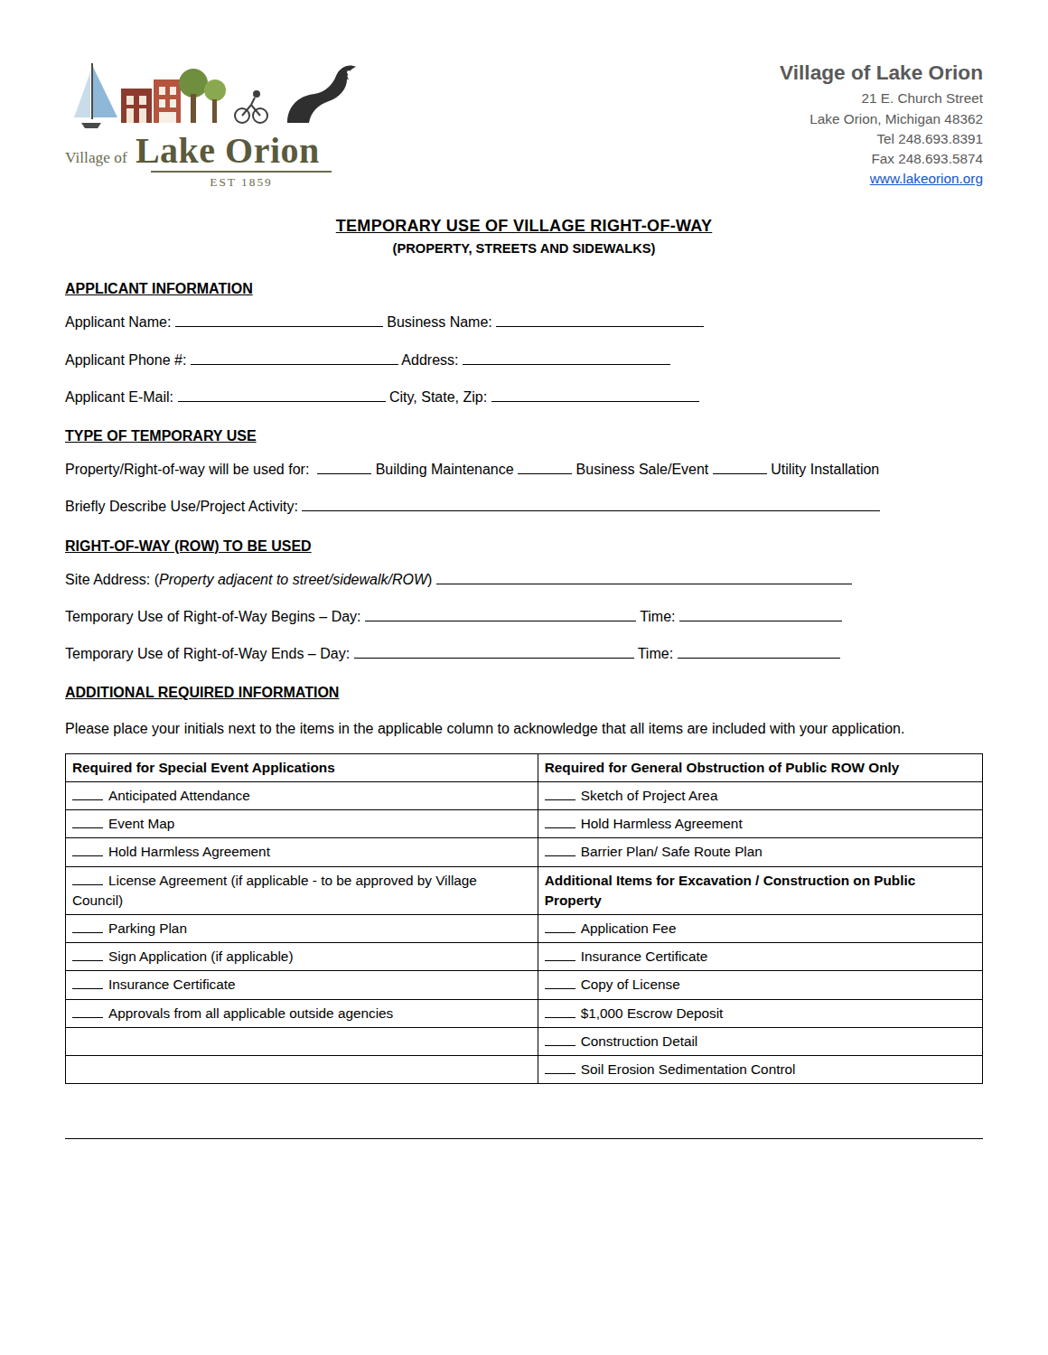Village of Lake Orion
EST 1859
Village of Lake Orion
21 E. Church Street
Lake Orion, Michigan 48362
Tel 248.693.8391
Fax 248.693.5874
www.lakeorion.org
TEMPORARY USE OF VILLAGE RIGHT-OF-WAY
(PROPERTY, STREETS AND SIDEWALKS)
APPLICANT INFORMATION
Applicant Name: Business Name:
Applicant Phone #: Address:
Applicant E-Mail: City, State, Zip:
TYPE OF TEMPORARY USE
Property/Right-of-way will be used for: Building Maintenance Business Sale/Event Utility Installation
Briefly Describe Use/Project Activity:
RIGHT-OF-WAY (ROW) TO BE USED
Site Address: (Property adjacent to street/sidewalk/ROW)
Temporary Use of Right-of-Way Begins – Day: Time:
Temporary Use of Right-of-Way Ends – Day: Time:
ADDITIONAL REQUIRED INFORMATION
Please place your initials next to the items in the applicable column to acknowledge that all items are included with your application.
| Required for Special Event Applications | Required for General Obstruction of Public ROW Only |
| --- | --- |
| Anticipated Attendance | Sketch of Project Area |
| Event Map | Hold Harmless Agreement |
| Hold Harmless Agreement | Barrier Plan/ Safe Route Plan |
| License Agreement (if applicable - to be approved by Village Council) | Additional Items for Excavation / Construction on Public Property |
| Parking Plan | Application Fee |
| Sign Application (if applicable) | Insurance Certificate |
| Insurance Certificate | Copy of License |
| Approvals from all applicable outside agencies | $1,000 Escrow Deposit |
| | Construction Detail |
| | Soil Erosion Sedimentation Control |